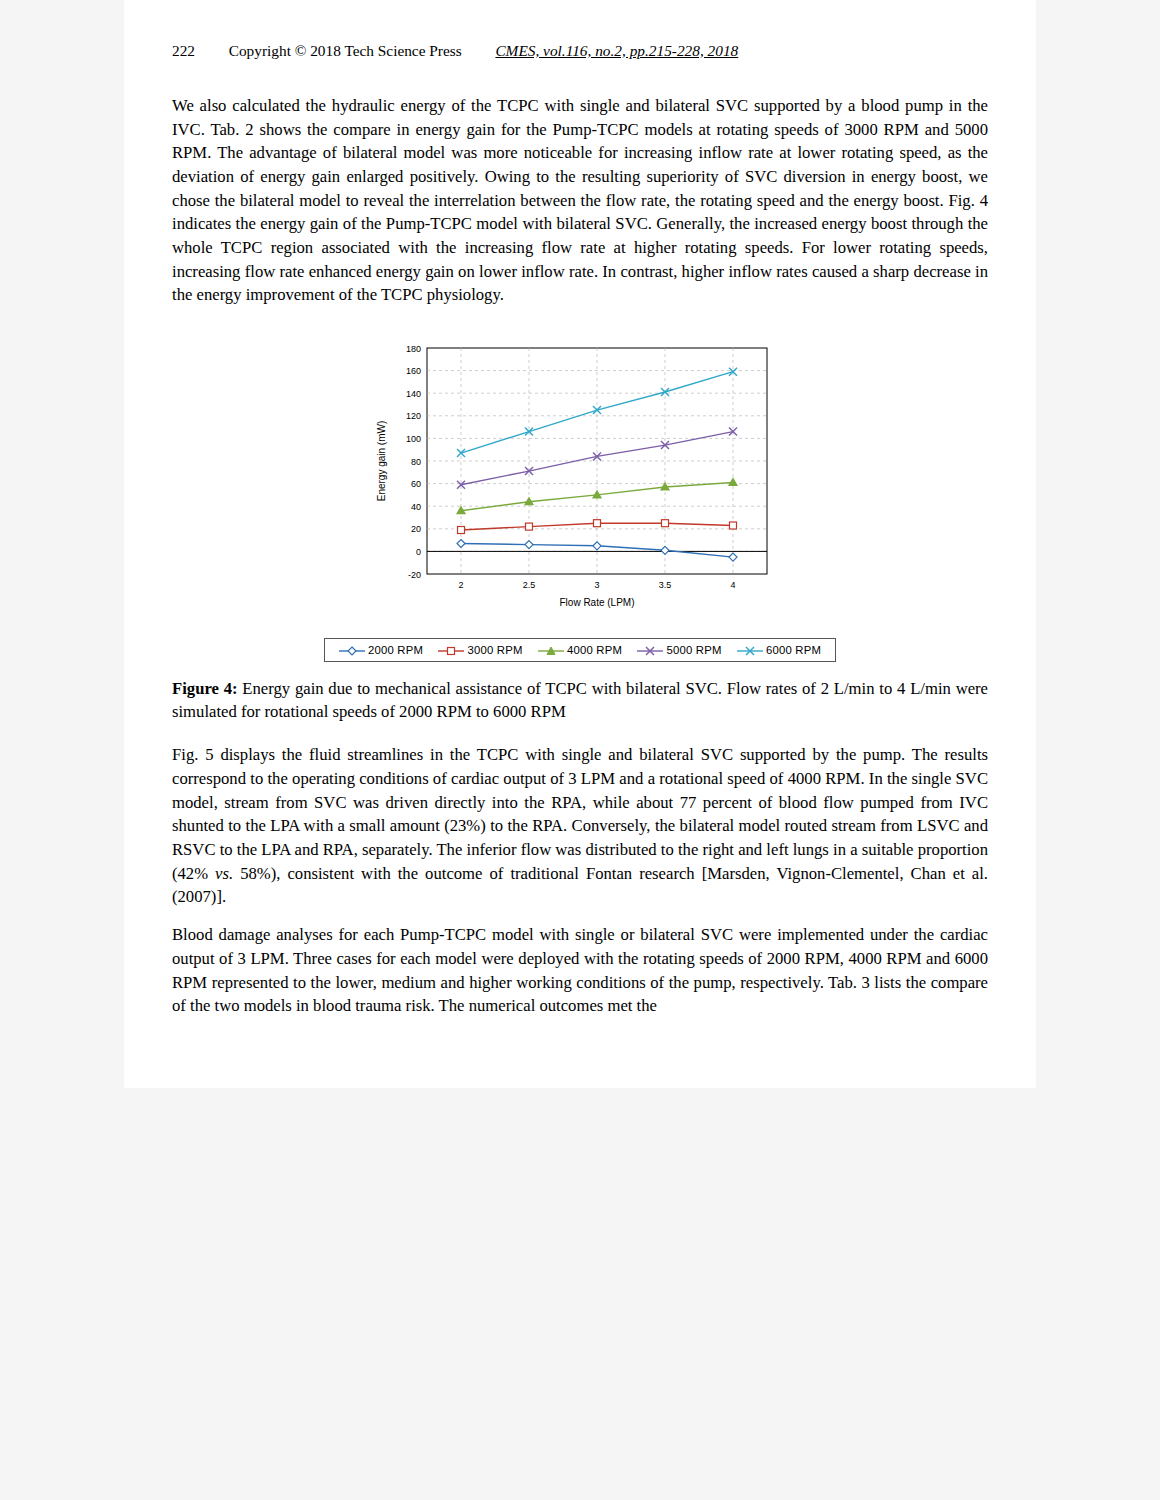222 Copyright © 2018 Tech Science Press CMES, vol.116, no.2, pp.215-228, 2018
We also calculated the hydraulic energy of the TCPC with single and bilateral SVC supported by a blood pump in the IVC. Tab. 2 shows the compare in energy gain for the Pump-TCPC models at rotating speeds of 3000 RPM and 5000 RPM. The advantage of bilateral model was more noticeable for increasing inflow rate at lower rotating speed, as the deviation of energy gain enlarged positively. Owing to the resulting superiority of SVC diversion in energy boost, we chose the bilateral model to reveal the interrelation between the flow rate, the rotating speed and the energy boost. Fig. 4 indicates the energy gain of the Pump-TCPC model with bilateral SVC. Generally, the increased energy boost through the whole TCPC region associated with the increasing flow rate at higher rotating speeds. For lower rotating speeds, increasing flow rate enhanced energy gain on lower inflow rate. In contrast, higher inflow rates caused a sharp decrease in the energy improvement of the TCPC physiology.
180 160 140 120 100 80 60 40 20 0 -20 2 2.5 3 3.5 4 Flow Rate (LPM) Energy gain (mW)
2000 RPM 3000 RPM 4000 RPM 5000 RPM 6000 RPM
Figure 4: Energy gain due to mechanical assistance of TCPC with bilateral SVC. Flow rates of 2 L/min to 4 L/min were simulated for rotational speeds of 2000 RPM to 6000 RPM
Fig. 5 displays the fluid streamlines in the TCPC with single and bilateral SVC supported by the pump. The results correspond to the operating conditions of cardiac output of 3 LPM and a rotational speed of 4000 RPM. In the single SVC model, stream from SVC was driven directly into the RPA, while about 77 percent of blood flow pumped from IVC shunted to the LPA with a small amount (23%) to the RPA. Conversely, the bilateral model routed stream from LSVC and RSVC to the LPA and RPA, separately. The inferior flow was distributed to the right and left lungs in a suitable proportion (42% vs. 58%), consistent with the outcome of traditional Fontan research [Marsden, Vignon-Clementel, Chan et al. (2007)].
Blood damage analyses for each Pump-TCPC model with single or bilateral SVC were implemented under the cardiac output of 3 LPM. Three cases for each model were deployed with the rotating speeds of 2000 RPM, 4000 RPM and 6000 RPM represented to the lower, medium and higher working conditions of the pump, respectively. Tab. 3 lists the compare of the two models in blood trauma risk. The numerical outcomes met the